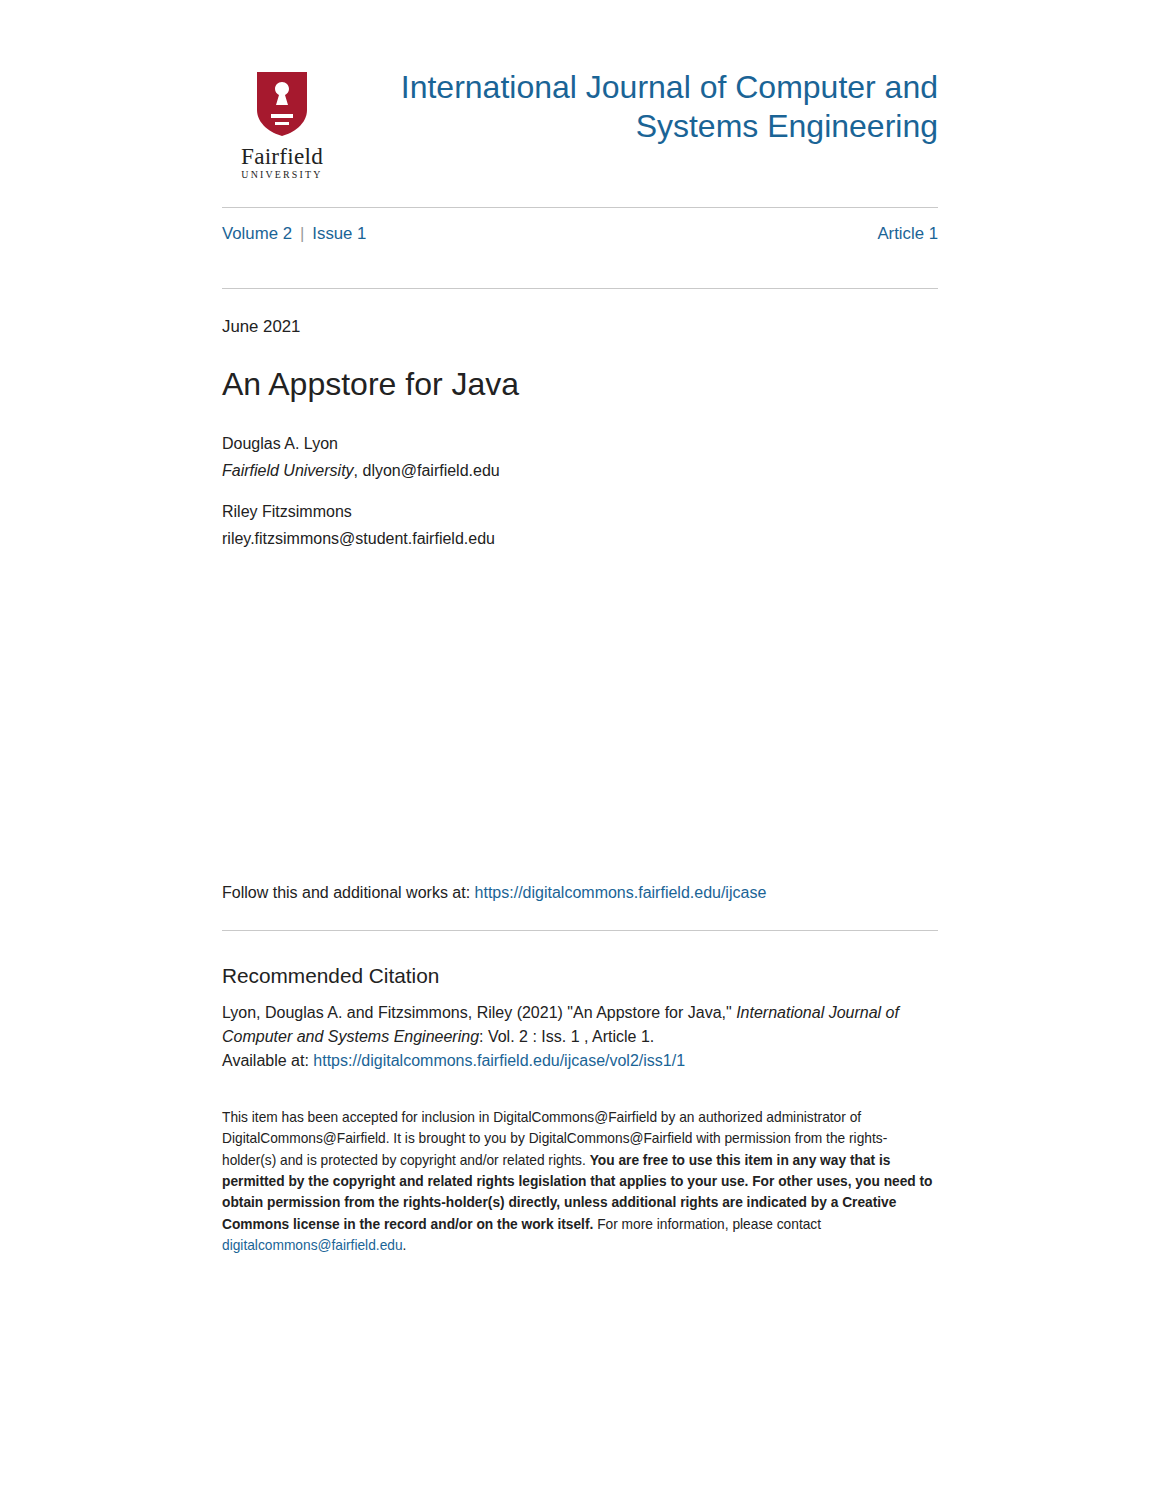Fairfield UNIVERSITY
International Journal of Computer and Systems Engineering
Volume 2|Issue 1
Article 1
June 2021
An Appstore for Java
Douglas A. Lyon
Fairfield University, dlyon@fairfield.edu
Riley Fitzsimmons
riley.fitzsimmons@student.fairfield.edu
Follow this and additional works at: https://digitalcommons.fairfield.edu/ijcase
Recommended Citation
Lyon, Douglas A. and Fitzsimmons, Riley (2021) "An Appstore for Java," International Journal of Computer and Systems Engineering: Vol. 2 : Iss. 1 , Article 1.
Available at: https://digitalcommons.fairfield.edu/ijcase/vol2/iss1/1
This item has been accepted for inclusion in DigitalCommons@Fairfield by an authorized administrator of DigitalCommons@Fairfield. It is brought to you by DigitalCommons@Fairfield with permission from the rights-holder(s) and is protected by copyright and/or related rights. You are free to use this item in any way that is permitted by the copyright and related rights legislation that applies to your use. For other uses, you need to obtain permission from the rights-holder(s) directly, unless additional rights are indicated by a Creative Commons license in the record and/or on the work itself. For more information, please contact digitalcommons@fairfield.edu.